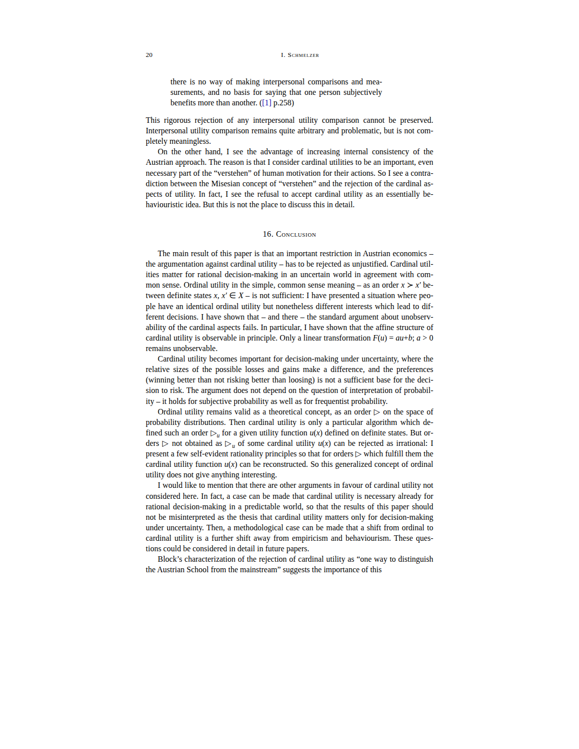20 I. Schmelzer
there is no way of making interpersonal comparisons and measurements, and no basis for saying that one person subjectively benefits more than another. ([1] p.258)
This rigorous rejection of any interpersonal utility comparison cannot be preserved. Interpersonal utility comparison remains quite arbitrary and problematic, but is not completely meaningless.
On the other hand, I see the advantage of increasing internal consistency of the Austrian approach. The reason is that I consider cardinal utilities to be an important, even necessary part of the “verstehen” of human motivation for their actions. So I see a contradiction between the Misesian concept of “verstehen” and the rejection of the cardinal aspects of utility. In fact, I see the refusal to accept cardinal utility as an essentially behaviouristic idea. But this is not the place to discuss this in detail.
16. Conclusion
The main result of this paper is that an important restriction in Austrian economics – the argumentation against cardinal utility – has to be rejected as unjustified. Cardinal utilities matter for rational decision-making in an uncertain world in agreement with common sense. Ordinal utility in the simple, common sense meaning – as an order x ≻ x′ between definite states x, x′ ∈ X – is not sufficient: I have presented a situation where people have an identical ordinal utility but nonetheless different interests which lead to different decisions. I have shown that – and there – the standard argument about unobservability of the cardinal aspects fails. In particular, I have shown that the affine structure of cardinal utility is observable in principle. Only a linear transformation F(u) = au+b; a > 0 remains unobservable.
Cardinal utility becomes important for decision-making under uncertainty, where the relative sizes of the possible losses and gains make a difference, and the preferences (winning better than not risking better than loosing) is not a sufficient base for the decision to risk. The argument does not depend on the question of interpretation of probability – it holds for subjective probability as well as for frequentist probability.
Ordinal utility remains valid as a theoretical concept, as an order ▷ on the space of probability distributions. Then cardinal utility is only a particular algorithm which defined such an order ▷u for a given utility function u(x) defined on definite states. But orders ▷ not obtained as ▷u of some cardinal utility u(x) can be rejected as irrational: I present a few self-evident rationality principles so that for orders ▷ which fulfill them the cardinal utility function u(x) can be reconstructed. So this generalized concept of ordinal utility does not give anything interesting.
I would like to mention that there are other arguments in favour of cardinal utility not considered here. In fact, a case can be made that cardinal utility is necessary already for rational decision-making in a predictable world, so that the results of this paper should not be misinterpreted as the thesis that cardinal utility matters only for decision-making under uncertainty. Then, a methodological case can be made that a shift from ordinal to cardinal utility is a further shift away from empiricism and behaviourism. These questions could be considered in detail in future papers.
Block’s characterization of the rejection of cardinal utility as “one way to distinguish the Austrian School from the mainstream” suggests the importance of this